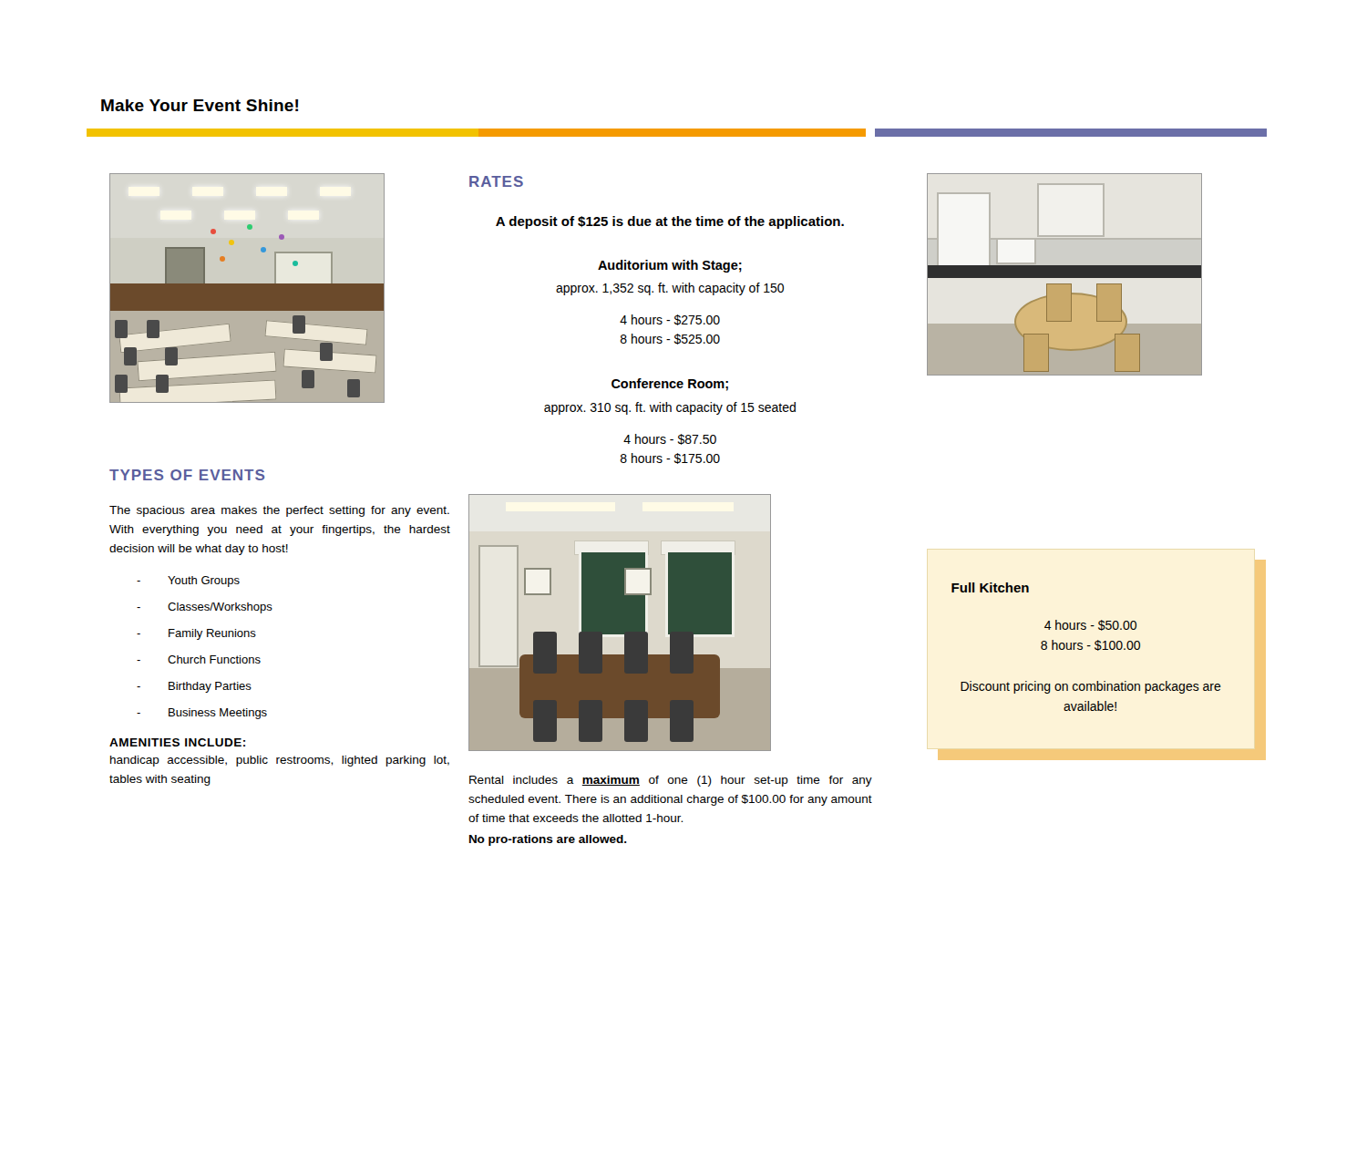Make Your Event Shine!
TYPES OF EVENTS
The spacious area makes the perfect setting for any event. With everything you need at your fingertips, the hardest decision will be what day to host!
Youth Groups
Classes/Workshops
Family Reunions
Church Functions
Birthday Parties
Business Meetings
AMENITIES INCLUDE:
handicap accessible, public restrooms, lighted parking lot, tables with seating
RATES
A deposit of $125 is due at the time of the application.
Auditorium with Stage;
approx. 1,352 sq. ft. with capacity of 150
4 hours - $275.00
8 hours - $525.00
Conference Room;
approx. 310 sq. ft. with capacity of 15 seated
4 hours - $87.50
8 hours - $175.00
Rental includes a maximum of one (1) hour set-up time for any scheduled event. There is an additional charge of $100.00 for any amount of time that exceeds the allotted 1-hour. No pro-rations are allowed.
Full Kitchen
4 hours - $50.00
8 hours - $100.00
Discount pricing on combination packages are available!